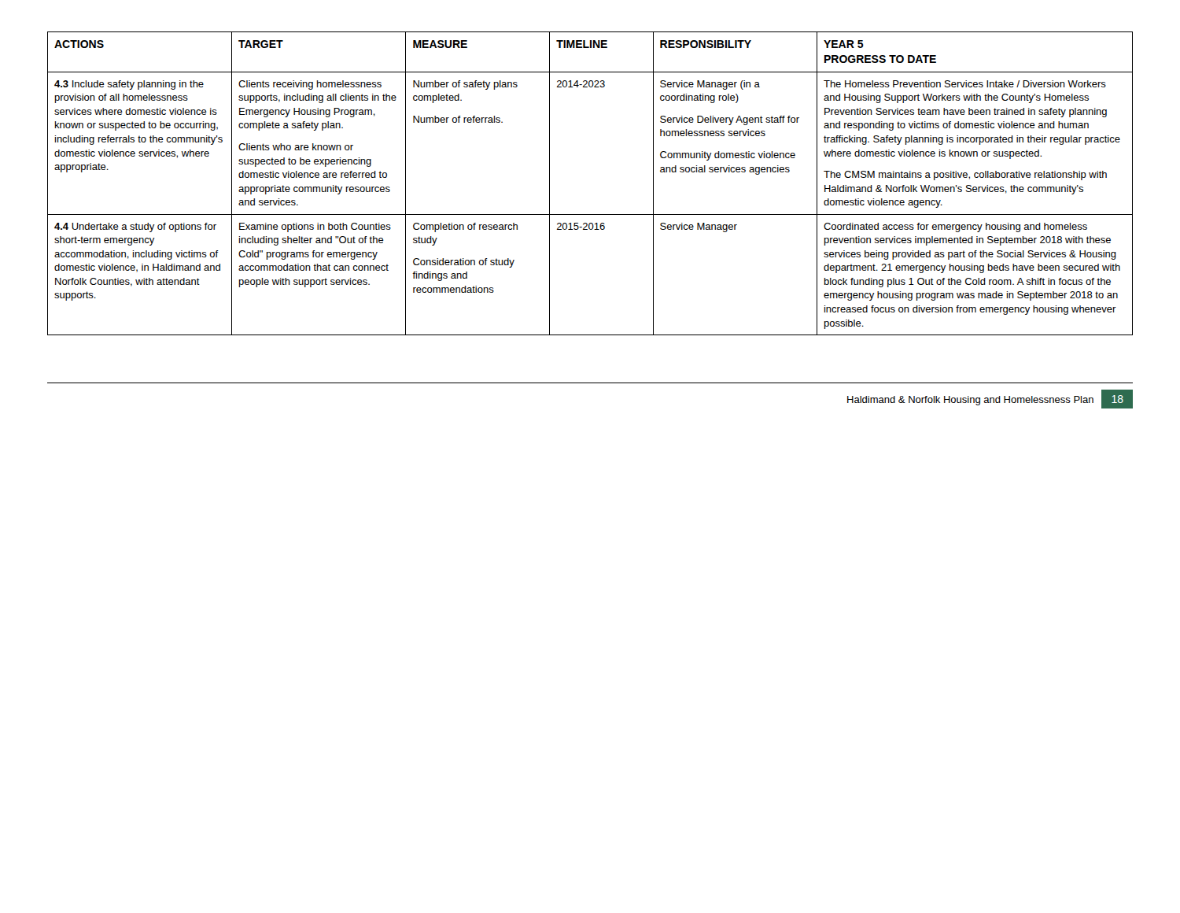| ACTIONS | TARGET | MEASURE | TIMELINE | RESPONSIBILITY | YEAR 5 PROGRESS TO DATE |
| --- | --- | --- | --- | --- | --- |
| 4.3 Include safety planning in the provision of all homelessness services where domestic violence is known or suspected to be occurring, including referrals to the community's domestic violence services, where appropriate. | Clients receiving homelessness supports, including all clients in the Emergency Housing Program, complete a safety plan. Clients who are known or suspected to be experiencing domestic violence are referred to appropriate community resources and services. | Number of safety plans completed. Number of referrals. | 2014-2023 | Service Manager (in a coordinating role) Service Delivery Agent staff for homelessness services Community domestic violence and social services agencies | The Homeless Prevention Services Intake / Diversion Workers and Housing Support Workers with the County's Homeless Prevention Services team have been trained in safety planning and responding to victims of domestic violence and human trafficking. Safety planning is incorporated in their regular practice where domestic violence is known or suspected. The CMSM maintains a positive, collaborative relationship with Haldimand & Norfolk Women's Services, the community's domestic violence agency. |
| 4.4 Undertake a study of options for short-term emergency accommodation, including victims of domestic violence, in Haldimand and Norfolk Counties, with attendant supports. | Examine options in both Counties including shelter and "Out of the Cold" programs for emergency accommodation that can connect people with support services. | Completion of research study Consideration of study findings and recommendations | 2015-2016 | Service Manager | Coordinated access for emergency housing and homeless prevention services implemented in September 2018 with these services being provided as part of the Social Services & Housing department. 21 emergency housing beds have been secured with block funding plus 1 Out of the Cold room. A shift in focus of the emergency housing program was made in September 2018 to an increased focus on diversion from emergency housing whenever possible. |
Haldimand & Norfolk Housing and Homelessness Plan 18